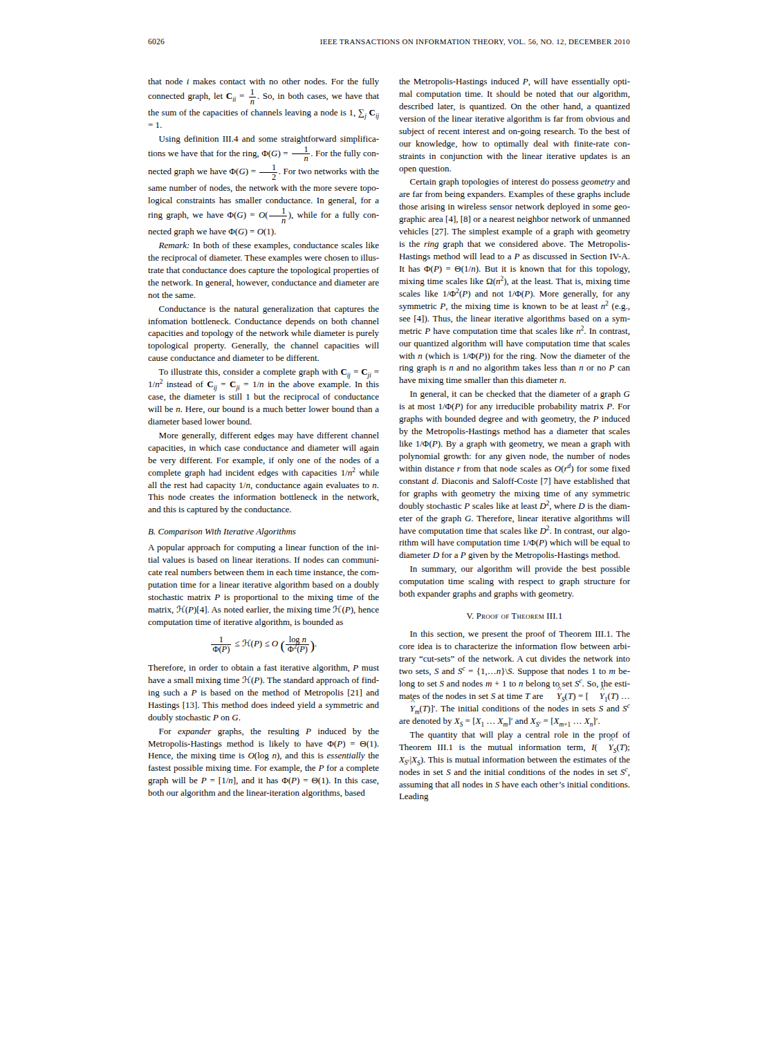6026 IEEE Transactions on Information Theory, Vol. 56, No. 12, December 2010
that node i makes contact with no other nodes. For the fully connected graph, let Cii = 1 n. So, in both cases, we have that the sum of the capacities of channels leaving a node is 1, ∑j Cij = 1.
Using definition III.4 and some straightforward simplifications we have that for the ring, Φ(G) = 1 n. For the fully connected graph we have Φ(G) = 12. For two networks with the same number of nodes, the network with the more severe topological constraints has smaller conductance. In general, for a ring graph, we have Φ(G) = O(1 n), while for a fully connected graph we have Φ(G) = O(1).
Remark: In both of these examples, conductance scales like the reciprocal of diameter. These examples were chosen to illustrate that conductance does capture the topological properties of the network. In general, however, conductance and diameter are not the same.
Conductance is the natural generalization that captures the infomation bottleneck. Conductance depends on both channel capacities and topology of the network while diameter is purely topological property. Generally, the channel capacities will cause conductance and diameter to be different.
To illustrate this, consider a complete graph with Cij = Cji = 1/n2 instead of Cij = Cji = 1/n in the above example. In this case, the diameter is still 1 but the reciprocal of conductance will be n. Here, our bound is a much better lower bound than a diameter based lower bound.
More generally, different edges may have different channel capacities, in which case conductance and diameter will again be very different. For example, if only one of the nodes of a complete graph had incident edges with capacities 1/n2 while all the rest had capacity 1/n, conductance again evaluates to n. This node creates the information bottleneck in the network, and this is captured by the conductance.
B. Comparison With Iterative Algorithms
A popular approach for computing a linear function of the initial values is based on linear iterations. If nodes can communicate real numbers between them in each time instance, the computation time for a linear iterative algorithm based on a doubly stochastic matrix P is proportional to the mixing time of the matrix, ℋ(P)[4]. As noted earlier, the mixing time ℋ(P), hence computation time of iterative algorithm, is bounded as
1 Φ(P) ≤ ℋ(P) ≤ O (log n Φ2(P)).
Therefore, in order to obtain a fast iterative algorithm, P must have a small mixing time ℋ(P). The standard approach of finding such a P is based on the method of Metropolis [21] and Hastings [13]. This method does indeed yield a symmetric and doubly stochastic P on G.
For expander graphs, the resulting P induced by the Metropolis-Hastings method is likely to have Φ(P) = Θ(1). Hence, the mixing time is O(log n), and this is essentially the fastest possible mixing time. For example, the P for a complete graph will be P = [1/n], and it has Φ(P) = Θ(1). In this case, both our algorithm and the linear-iteration algorithms, based
the Metropolis-Hastings induced P, will have essentially optimal computation time. It should be noted that our algorithm, described later, is quantized. On the other hand, a quantized version of the linear iterative algorithm is far from obvious and subject of recent interest and on-going research. To the best of our knowledge, how to optimally deal with finite-rate constraints in conjunction with the linear iterative updates is an open question.
Certain graph topologies of interest do possess geometry and are far from being expanders. Examples of these graphs include those arising in wireless sensor network deployed in some geographic area [4], [8] or a nearest neighbor network of unmanned vehicles [27]. The simplest example of a graph with geometry is the ring graph that we considered above. The Metropolis-Hastings method will lead to a P as discussed in Section IV-A. It has Φ(P) = Θ(1/n). But it is known that for this topology, mixing time scales like Ω(n2), at the least. That is, mixing time scales like 1/Φ2(P) and not 1/Φ(P). More generally, for any symmetric P, the mixing time is known to be at least n2 (e.g., see [4]). Thus, the linear iterative algorithms based on a symmetric P have computation time that scales like n2. In contrast, our quantized algorithm will have computation time that scales with n (which is 1/Φ(P)) for the ring. Now the diameter of the ring graph is n and no algorithm takes less than n or no P can have mixing time smaller than this diameter n.
In general, it can be checked that the diameter of a graph G is at most 1/Φ(P) for any irreducible probability matrix P. For graphs with bounded degree and with geometry, the P induced by the Metropolis-Hastings method has a diameter that scales like 1/Φ(P). By a graph with geometry, we mean a graph with polynomial growth: for any given node, the number of nodes within distance r from that node scales as O(rd) for some fixed constant d. Diaconis and Saloff-Coste [7] have established that for graphs with geometry the mixing time of any symmetric doubly stochastic P scales like at least D2, where D is the diameter of the graph G. Therefore, linear iterative algorithms will have computation time that scales like D2. In contrast, our algorithm will have computation time 1/Φ(P) which will be equal to diameter D for a P given by the Metropolis-Hastings method.
In summary, our algorithm will provide the best possible computation time scaling with respect to graph structure for both expander graphs and graphs with geometry.
V. Proof of Theorem III.1
In this section, we present the proof of Theorem III.1. The core idea is to characterize the information flow between arbitrary “cut-sets” of the network. A cut divides the network into two sets, S and Sc = {1,…n}\S. Suppose that nodes 1 to m belong to set S and nodes m + 1 to n belong to set Sc. So, the estimates of the nodes in set S at time T are YS(T) = [Y1(T) … Ym(T)]′. The initial conditions of the nodes in sets S and Sc are denoted by XS = [X1 … Xm]′ and XSc = [Xm+1 … Xn]′.
The quantity that will play a central role in the proof of Theorem III.1 is the mutual information term, I(YS(T); XSc|XS). This is mutual information between the estimates of the nodes in set S and the initial conditions of the nodes in set Sc, assuming that all nodes in S have each other’s initial conditions. Leading